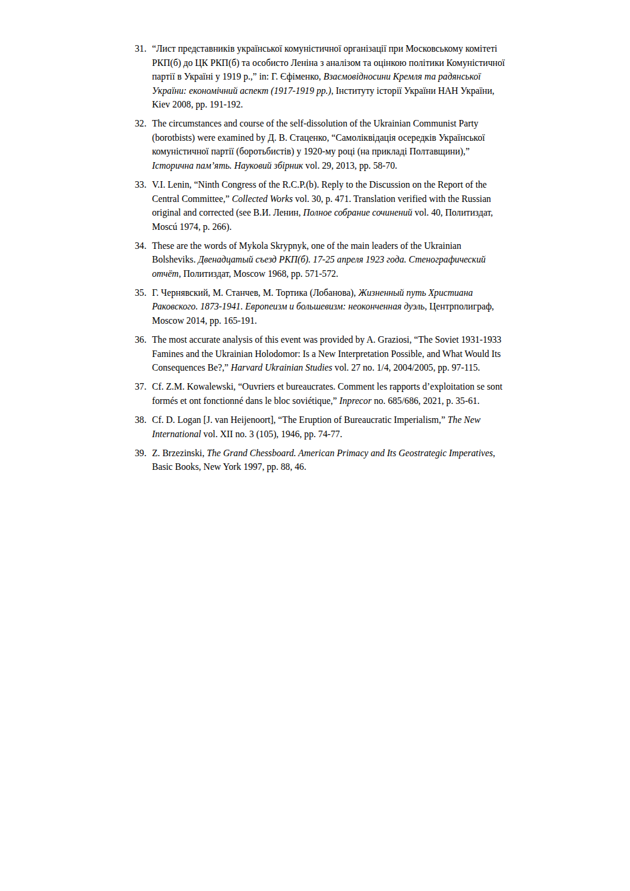“Лист представників української комуністичної організації при Московському комітеті РКП(б) до ЦК РКП(б) та особисто Леніна з аналізом та оцінкою політики Комуністичної партії в Україні у 1919 р.,” in: Г. Єфіменко, Взаємовідносини Кремля та радянської України: економічний аспект (1917-1919 рр.), Інституту історії України НАН України, Kiev 2008, pp. 191-192.
The circumstances and course of the self-dissolution of the Ukrainian Communist Party (borotbists) were examined by Д. В. Стаценко, “Самоліквідація осередків Української комуністичної партії (боротьбистів) у 1920-му році (на прикладі Полтавщини),” Історична пам’ять. Науковий збірник vol. 29, 2013, pp. 58-70.
V.I. Lenin, “Ninth Congress of the R.C.P.(b). Reply to the Discussion on the Report of the Central Committee,” Collected Works vol. 30, p. 471. Translation verified with the Russian original and corrected (see В.И. Ленин, Полное собрание сочинений vol. 40, Политиздат, Moscú 1974, p. 266).
These are the words of Mykola Skrypnyk, one of the main leaders of the Ukrainian Bolsheviks. Двенадцатый съезд РКП(б). 17-25 апреля 1923 года. Стенографический отчёт, Политиздат, Moscow 1968, pp. 571-572.
Г. Чернявский, М. Станчев, М. Тортика (Лобанова), Жизненный путь Христиана Раковского. 1873-1941. Европеизм и большевизм: неоконченная дуэль, Центрполиграф, Moscow 2014, pp. 165-191.
The most accurate analysis of this event was provided by A. Graziosi, “The Soviet 1931-1933 Famines and the Ukrainian Holodomor: Is a New Interpretation Possible, and What Would Its Consequences Be?,” Harvard Ukrainian Studies vol. 27 no. 1/4, 2004/2005, pp. 97-115.
Cf. Z.M. Kowalewski, “Ouvriers et bureaucrates. Comment les rapports d’exploitation se sont formés et ont fonctionné dans le bloc soviétique,” Inprecor no. 685/686, 2021, p. 35-61.
Cf. D. Logan [J. van Heijenoort], “The Eruption of Bureaucratic Imperialism,” The New International vol. XII no. 3 (105), 1946, pp. 74-77.
Z. Brzezinski, The Grand Chessboard. American Primacy and Its Geostrategic Imperatives, Basic Books, New York 1997, pp. 88, 46.